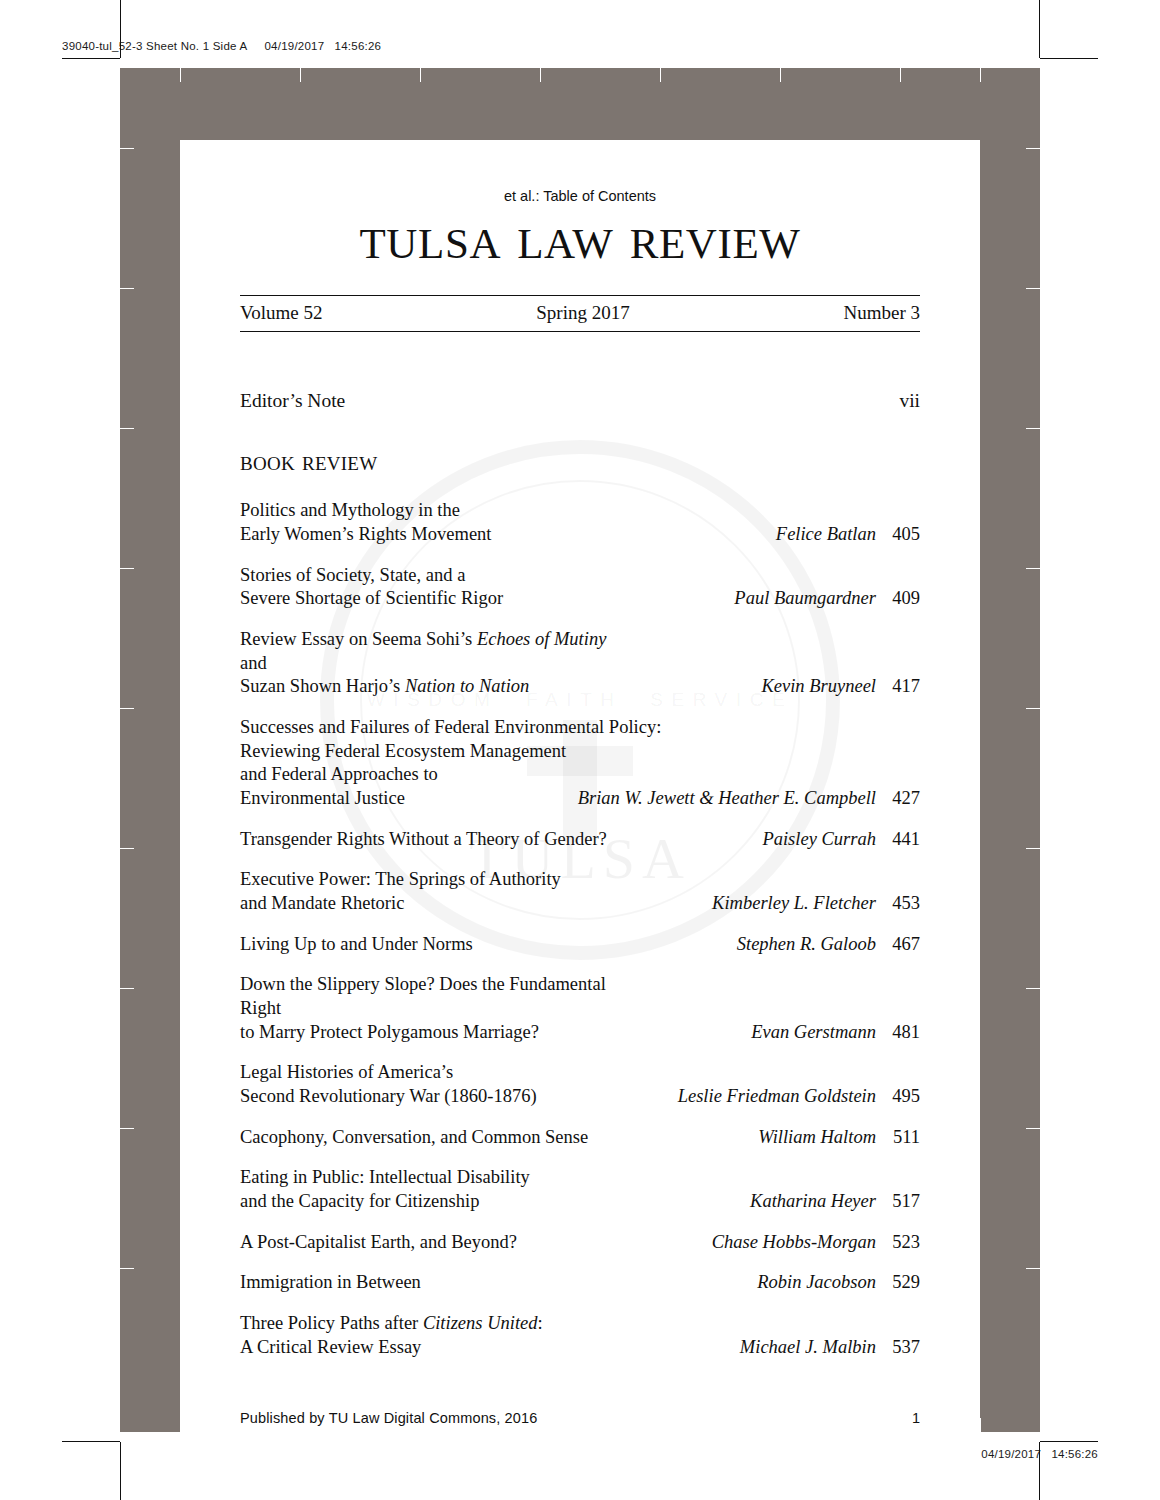39040-tul_52-3 Sheet No. 1 Side A 04/19/2017 14:56:26 39040-tul_52-3 Sheet No. 1 Side A 04/19/2017 14:56:26 39040-tul_52-3 Sheet No. 1 Side A 04/19/2017 14:56:26
WISDOM FAITH SERVICE
TULSA
et al.: Table of Contents
Tulsa Law Review
Volume 52 Spring 2017 Number 3
Editor’s Note vii
Book Review
| Politics and Mythology in the Early Women’s Rights Movement | Felice Batlan | 405 |
| Stories of Society, State, and a Severe Shortage of Scientific Rigor | Paul Baumgardner | 409 |
| Review Essay on Seema Sohi’s Echoes of Mutiny and Suzan Shown Harjo’s Nation to Nation | Kevin Bruyneel | 417 |
| Successes and Failures of Federal Environmental Policy: Reviewing Federal Ecosystem Management and Federal Approaches to Environmental Justice Brian W. Jewett & Heather E. Campbell | 427 |
| Transgender Rights Without a Theory of Gender? | Paisley Currah | 441 |
| Executive Power: The Springs of Authority and Mandate Rhetoric | Kimberley L. Fletcher | 453 |
| Living Up to and Under Norms | Stephen R. Galoob | 467 |
| Down the Slippery Slope? Does the Fundamental Right to Marry Protect Polygamous Marriage? | Evan Gerstmann | 481 |
| Legal Histories of America’s Second Revolutionary War (1860-1876) | Leslie Friedman Goldstein | 495 |
| Cacophony, Conversation, and Common Sense | William Haltom | 511 |
| Eating in Public: Intellectual Disability and the Capacity for Citizenship | Katharina Heyer | 517 |
| A Post-Capitalist Earth, and Beyond? | Chase Hobbs-Morgan | 523 |
| Immigration in Between | Robin Jacobson | 529 |
| Three Policy Paths after Citizens United : A Critical Review Essay | Michael J. Malbin | 537 |
Published by TU Law Digital Commons, 2016 1